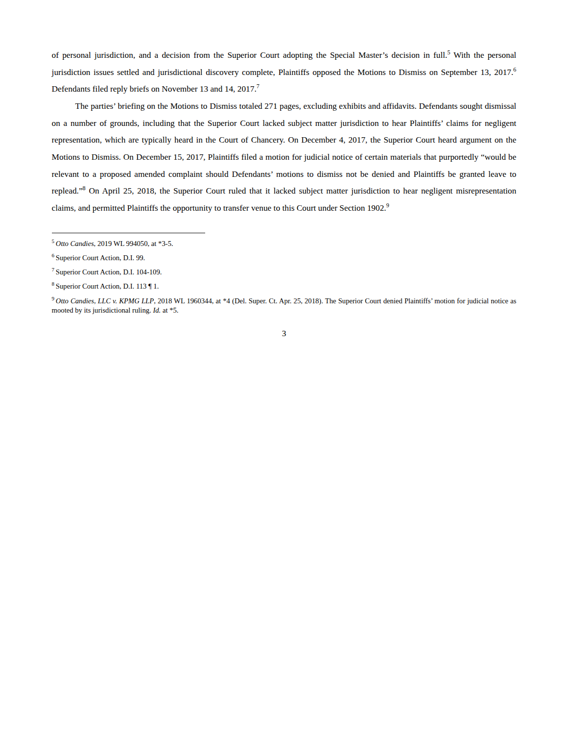of personal jurisdiction, and a decision from the Superior Court adopting the Special Master’s decision in full.5 With the personal jurisdiction issues settled and jurisdictional discovery complete, Plaintiffs opposed the Motions to Dismiss on September 13, 2017.6 Defendants filed reply briefs on November 13 and 14, 2017.7
The parties’ briefing on the Motions to Dismiss totaled 271 pages, excluding exhibits and affidavits. Defendants sought dismissal on a number of grounds, including that the Superior Court lacked subject matter jurisdiction to hear Plaintiffs’ claims for negligent representation, which are typically heard in the Court of Chancery. On December 4, 2017, the Superior Court heard argument on the Motions to Dismiss. On December 15, 2017, Plaintiffs filed a motion for judicial notice of certain materials that purportedly “would be relevant to a proposed amended complaint should Defendants’ motions to dismiss not be denied and Plaintiffs be granted leave to replead.”8 On April 25, 2018, the Superior Court ruled that it lacked subject matter jurisdiction to hear negligent misrepresentation claims, and permitted Plaintiffs the opportunity to transfer venue to this Court under Section 1902.9
5 Otto Candies, 2019 WL 994050, at *3-5.
6 Superior Court Action, D.I. 99.
7 Superior Court Action, D.I. 104-109.
8 Superior Court Action, D.I. 113 ¶ 1.
9 Otto Candies, LLC v. KPMG LLP, 2018 WL 1960344, at *4 (Del. Super. Ct. Apr. 25, 2018). The Superior Court denied Plaintiffs’ motion for judicial notice as mooted by its jurisdictional ruling. Id. at *5.
3